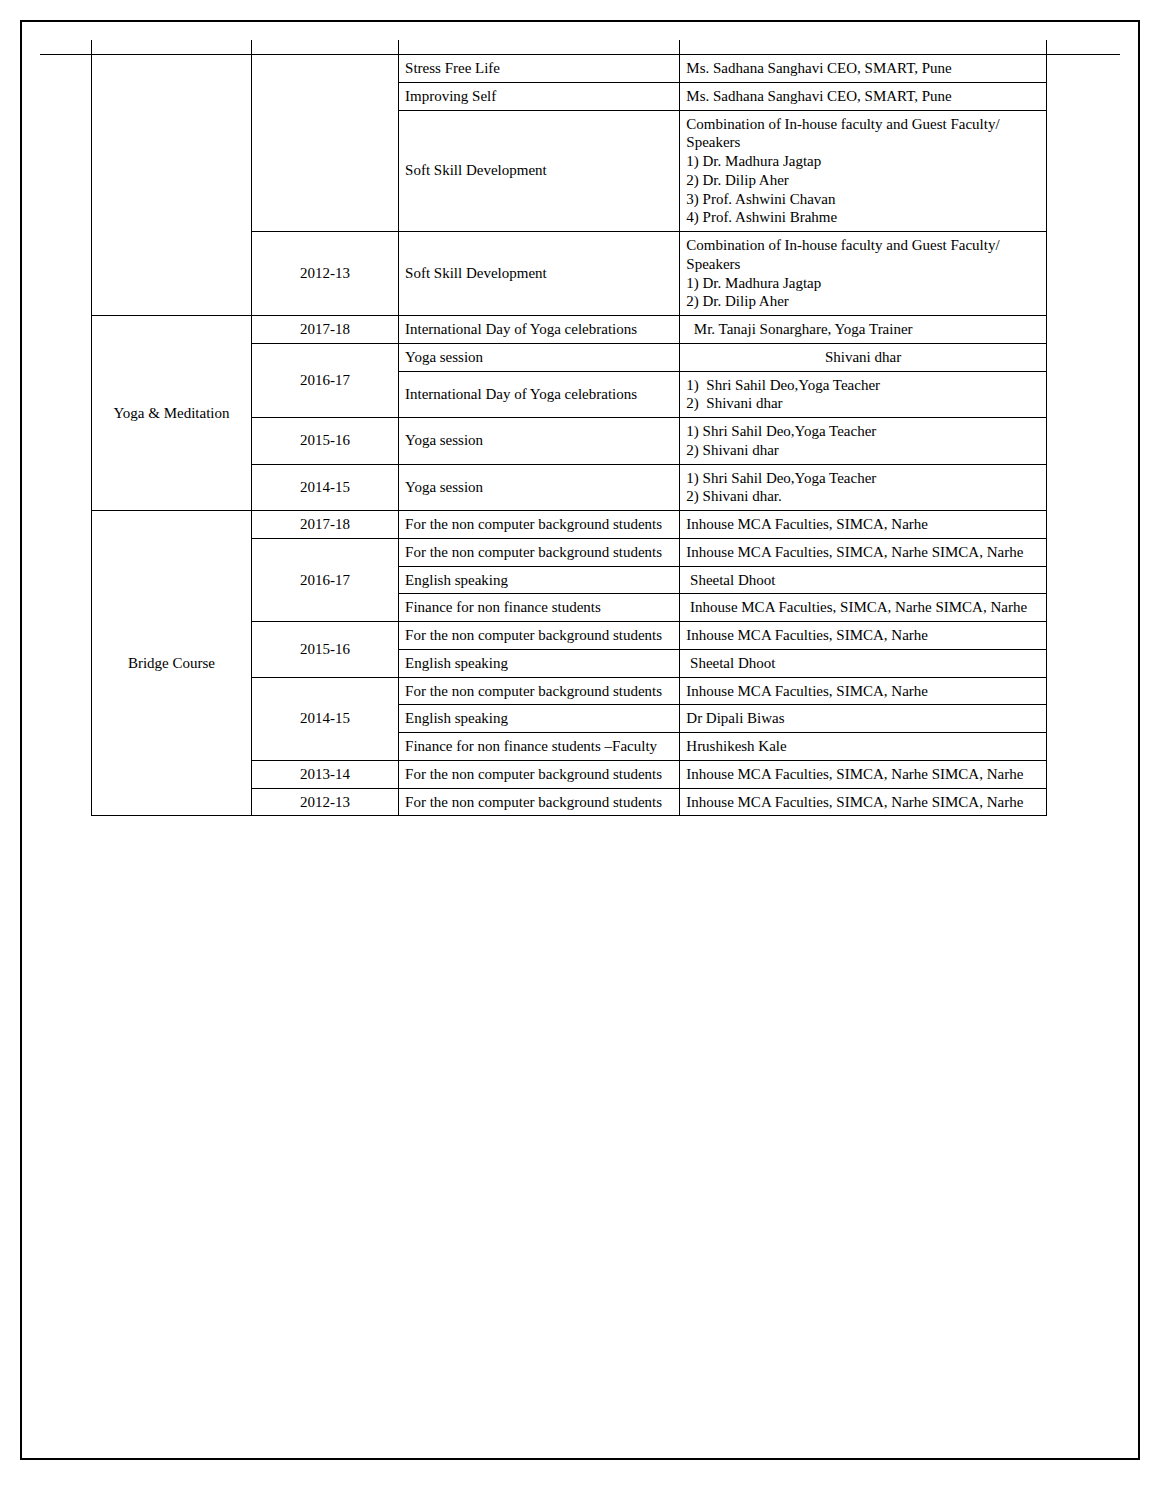| | | | Stress Free Life | Ms. Sadhana Sanghavi CEO, SMART, Pune | |
| | | | Improving Self | Ms. Sadhana Sanghavi CEO, SMART, Pune | |
| | | | Soft Skill Development | Combination of In-house faculty and Guest Faculty/ Speakers 1) Dr. Madhura Jagtap 2) Dr. Dilip Aher 3) Prof. Ashwini Chavan 4) Prof. Ashwini Brahme | |
| | | 2012-13 | Soft Skill Development | Combination of In-house faculty and Guest Faculty/ Speakers 1) Dr. Madhura Jagtap 2) Dr. Dilip Aher | |
| | Yoga & Meditation | 2017-18 | International Day of Yoga celebrations | Mr. Tanaji Sonarghare, Yoga Trainer | |
| | 2016-17 | Yoga session | Shivani dhar | |
| | International Day of Yoga celebrations | 1) Shri Sahil Deo,Yoga Teacher 2) Shivani dhar | |
| | 2015-16 | Yoga session | 1) Shri Sahil Deo,Yoga Teacher 2) Shivani dhar | |
| | 2014-15 | Yoga session | 1) Shri Sahil Deo,Yoga Teacher 2) Shivani dhar. | |
| | Bridge Course | 2017-18 | For the non computer background students | Inhouse MCA Faculties, SIMCA, Narhe | |
| | 2016-17 | For the non computer background students | Inhouse MCA Faculties, SIMCA, Narhe SIMCA, Narhe | |
| | English speaking | Sheetal Dhoot | |
| | Finance for non finance students | Inhouse MCA Faculties, SIMCA, Narhe SIMCA, Narhe | |
| | 2015-16 | For the non computer background students | Inhouse MCA Faculties, SIMCA, Narhe | |
| | English speaking | Sheetal Dhoot | |
| | 2014-15 | For the non computer background students | Inhouse MCA Faculties, SIMCA, Narhe | |
| | English speaking | Dr Dipali Biwas | |
| | Finance for non finance students –Faculty | Hrushikesh Kale | |
| | 2013-14 | For the non computer background students | Inhouse MCA Faculties, SIMCA, Narhe SIMCA, Narhe | |
| | 2012-13 | For the non computer background students | Inhouse MCA Faculties, SIMCA, Narhe SIMCA, Narhe | |